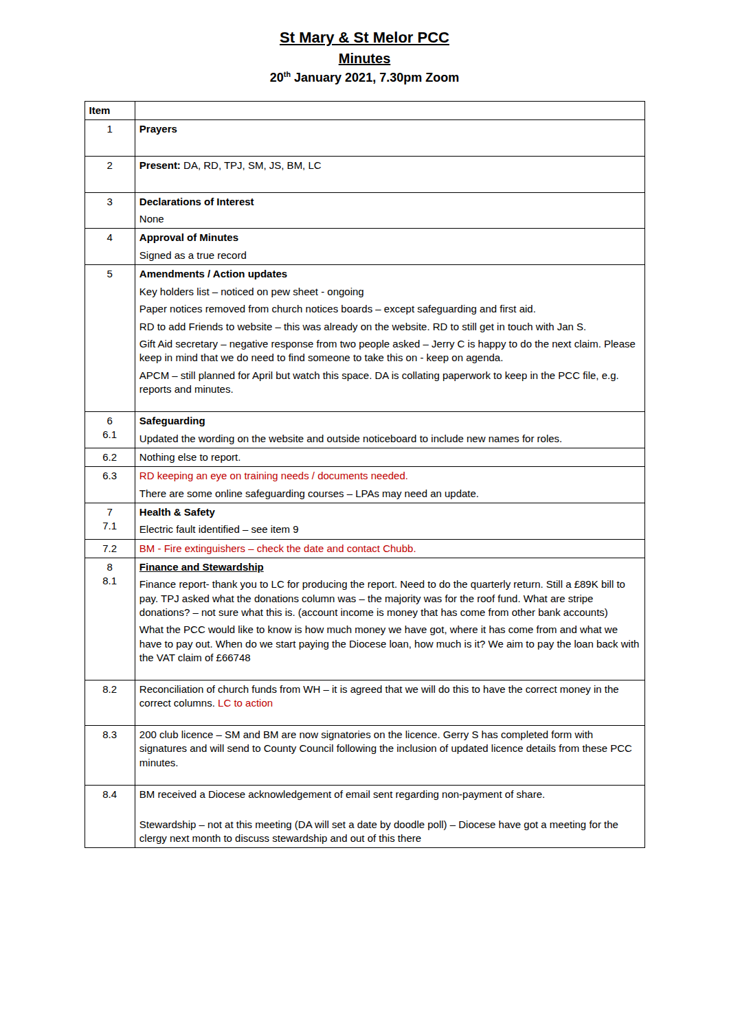St Mary & St Melor PCC
Minutes
20th January 2021, 7.30pm Zoom
| Item | |
| --- | --- |
| 1 | Prayers |
| 2 | Present: DA, RD, TPJ, SM, JS, BM, LC |
| 3 | Declarations of Interest None |
| 4 | Approval of Minutes Signed as a true record |
| 5 | Amendments / Action updates Key holders list – noticed on pew sheet - ongoing Paper notices removed from church notices boards – except safeguarding and first aid. RD to add Friends to website – this was already on the website. RD to still get in touch with Jan S. Gift Aid secretary – negative response from two people asked – Jerry C is happy to do the next claim. Please keep in mind that we do need to find someone to take this on - keep on agenda. APCM – still planned for April but watch this space. DA is collating paperwork to keep in the PCC file, e.g. reports and minutes. |
| 6 6.1 | Safeguarding Updated the wording on the website and outside noticeboard to include new names for roles. |
| 6.2 | Nothing else to report. |
| 6.3 | RD keeping an eye on training needs / documents needed. There are some online safeguarding courses – LPAs may need an update. |
| 7 7.1 | Health & Safety Electric fault identified – see item 9 |
| 7.2 | BM - Fire extinguishers – check the date and contact Chubb. |
| 8 8.1 | Finance and Stewardship Finance report- thank you to LC for producing the report. Need to do the quarterly return. Still a £89K bill to pay. TPJ asked what the donations column was – the majority was for the roof fund. What are stripe donations? – not sure what this is. (account income is money that has come from other bank accounts) What the PCC would like to know is how much money we have got, where it has come from and what we have to pay out. When do we start paying the Diocese loan, how much is it? We aim to pay the loan back with the VAT claim of £66748 |
| 8.2 | Reconciliation of church funds from WH – it is agreed that we will do this to have the correct money in the correct columns. LC to action |
| 8.3 | 200 club licence – SM and BM are now signatories on the licence. Gerry S has completed form with signatures and will send to County Council following the inclusion of updated licence details from these PCC minutes. |
| 8.4 | BM received a Diocese acknowledgement of email sent regarding non-payment of share. Stewardship – not at this meeting (DA will set a date by doodle poll) – Diocese have got a meeting for the clergy next month to discuss stewardship and out of this there |